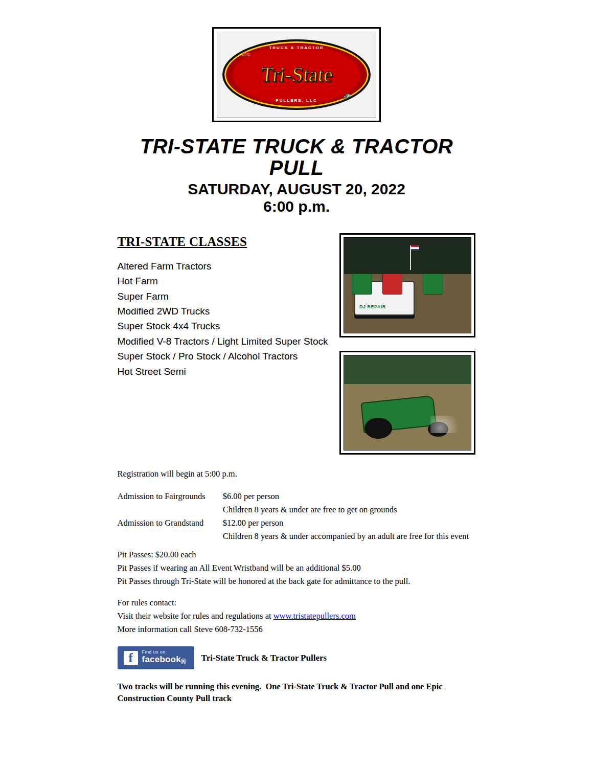Truck & Tractor 🛻 Tri-State 🚜 Pullers, LLC
TRI-STATE TRUCK & TRACTOR PULL
SATURDAY, AUGUST 20, 2022
6:00 p.m.
TRI-STATE CLASSES
Altered Farm Tractors
Hot Farm
Super Farm
Modified 2WD Trucks
Super Stock 4x4 Trucks
Modified V-8 Tractors / Light Limited Super Stock
Super Stock / Pro Stock / Alcohol Tractors
Hot Street Semi
Registration will begin at 5:00 p.m.
| Admission to Fairgrounds | $6.00 per person |
| | Children 8 years & under are free to get on grounds |
| Admission to Grandstand | $12.00 per person |
| | Children 8 years & under accompanied by an adult are free for this event |
Pit Passes: $20.00 each
Pit Passes if wearing an All Event Wristband will be an additional $5.00
Pit Passes through Tri-State will be honored at the back gate for admittance to the pull.
For rules contact:
Visit their website for rules and regulations at www.tristatepullers.com
More information call Steve 608-732-1556
f Find us on: facebook® Tri-State Truck & Tractor Pullers
Two tracks will be running this evening. One Tri-State Truck & Tractor Pull and one Epic Construction County Pull track